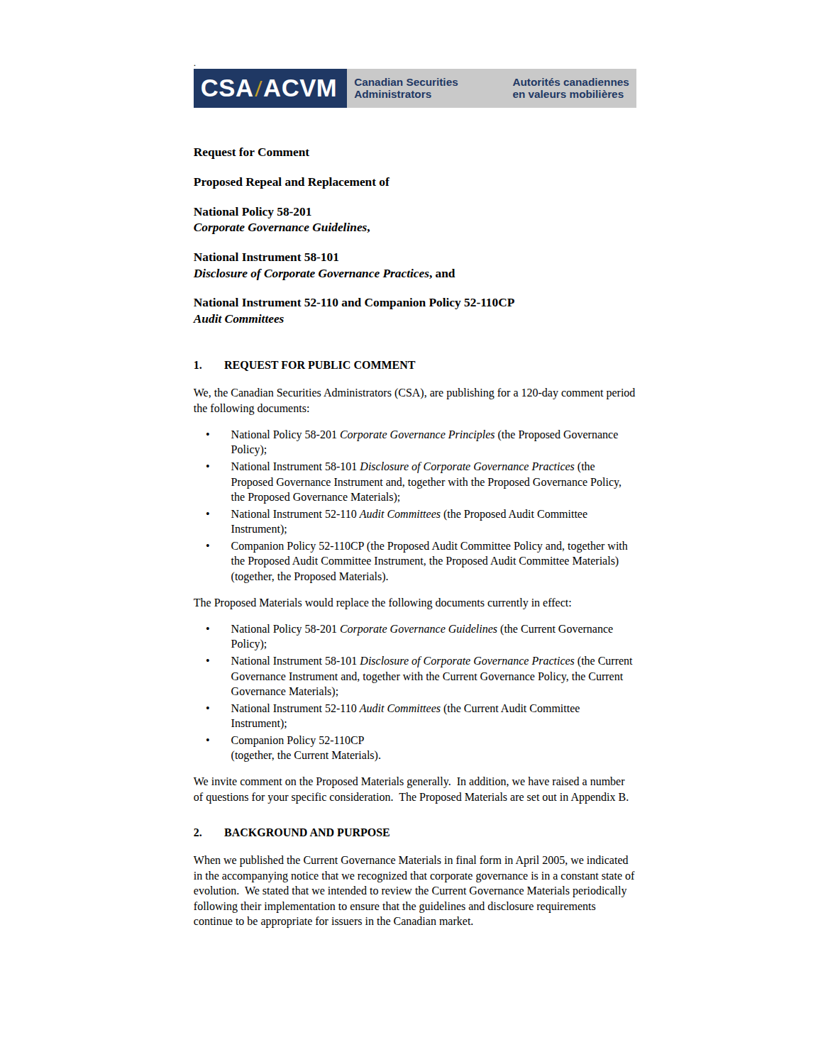.
CSA/ACVM
Canadian Securities
Administrators Autorités canadiennes
en valeurs mobilières
Request for Comment
Proposed Repeal and Replacement of
National Policy 58-201
Corporate Governance Guidelines,
National Instrument 58-101
Disclosure of Corporate Governance Practices, and
National Instrument 52-110 and Companion Policy 52-110CP
Audit Committees
1. REQUEST FOR PUBLIC COMMENT
We, the Canadian Securities Administrators (CSA), are publishing for a 120-day comment period the following documents:
National Policy 58-201 Corporate Governance Principles (the Proposed Governance Policy);
National Instrument 58-101 Disclosure of Corporate Governance Practices (the Proposed Governance Instrument and, together with the Proposed Governance Policy, the Proposed Governance Materials);
National Instrument 52-110 Audit Committees (the Proposed Audit Committee Instrument);
Companion Policy 52-110CP (the Proposed Audit Committee Policy and, together with the Proposed Audit Committee Instrument, the Proposed Audit Committee Materials)
(together, the Proposed Materials).
The Proposed Materials would replace the following documents currently in effect:
National Policy 58-201 Corporate Governance Guidelines (the Current Governance Policy);
National Instrument 58-101 Disclosure of Corporate Governance Practices (the Current Governance Instrument and, together with the Current Governance Policy, the Current Governance Materials);
National Instrument 52-110 Audit Committees (the Current Audit Committee Instrument);
Companion Policy 52-110CP
(together, the Current Materials).
We invite comment on the Proposed Materials generally. In addition, we have raised a number of questions for your specific consideration. The Proposed Materials are set out in Appendix B.
2. BACKGROUND AND PURPOSE
When we published the Current Governance Materials in final form in April 2005, we indicated in the accompanying notice that we recognized that corporate governance is in a constant state of evolution. We stated that we intended to review the Current Governance Materials periodically following their implementation to ensure that the guidelines and disclosure requirements continue to be appropriate for issuers in the Canadian market.